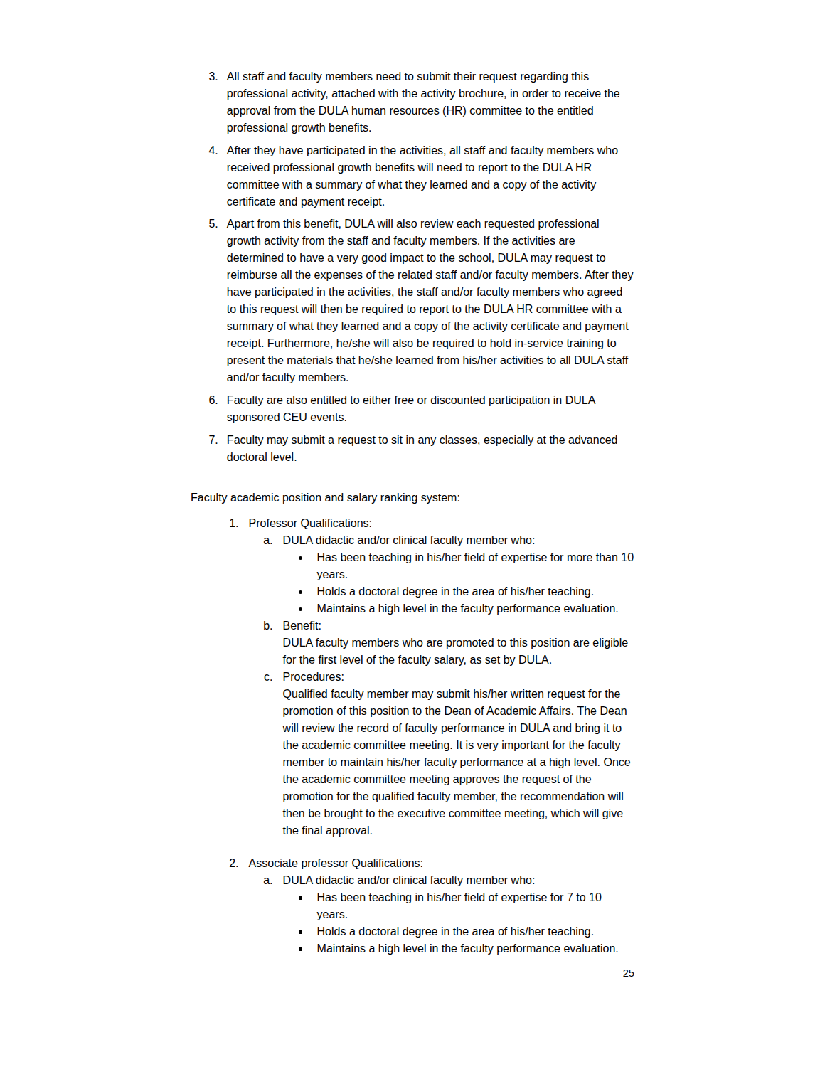All staff and faculty members need to submit their request regarding this professional activity, attached with the activity brochure, in order to receive the approval from the DULA human resources (HR) committee to the entitled professional growth benefits.
After they have participated in the activities, all staff and faculty members who received professional growth benefits will need to report to the DULA HR committee with a summary of what they learned and a copy of the activity certificate and payment receipt.
Apart from this benefit, DULA will also review each requested professional growth activity from the staff and faculty members. If the activities are determined to have a very good impact to the school, DULA may request to reimburse all the expenses of the related staff and/or faculty members. After they have participated in the activities, the staff and/or faculty members who agreed to this request will then be required to report to the DULA HR committee with a summary of what they learned and a copy of the activity certificate and payment receipt. Furthermore, he/she will also be required to hold in-service training to present the materials that he/she learned from his/her activities to all DULA staff and/or faculty members.
Faculty are also entitled to either free or discounted participation in DULA sponsored CEU events.
Faculty may submit a request to sit in any classes, especially at the advanced doctoral level.
Faculty academic position and salary ranking system:
Professor Qualifications:
DULA didactic and/or clinical faculty member who:
Has been teaching in his/her field of expertise for more than 10 years.
Holds a doctoral degree in the area of his/her teaching.
Maintains a high level in the faculty performance evaluation.
Benefit:
DULA faculty members who are promoted to this position are eligible for the first level of the faculty salary, as set by DULA.
Procedures:
Qualified faculty member may submit his/her written request for the promotion of this position to the Dean of Academic Affairs. The Dean will review the record of faculty performance in DULA and bring it to the academic committee meeting. It is very important for the faculty member to maintain his/her faculty performance at a high level. Once the academic committee meeting approves the request of the promotion for the qualified faculty member, the recommendation will then be brought to the executive committee meeting, which will give the final approval.
Associate professor Qualifications:
DULA didactic and/or clinical faculty member who:
Has been teaching in his/her field of expertise for 7 to 10 years.
Holds a doctoral degree in the area of his/her teaching.
Maintains a high level in the faculty performance evaluation.
25